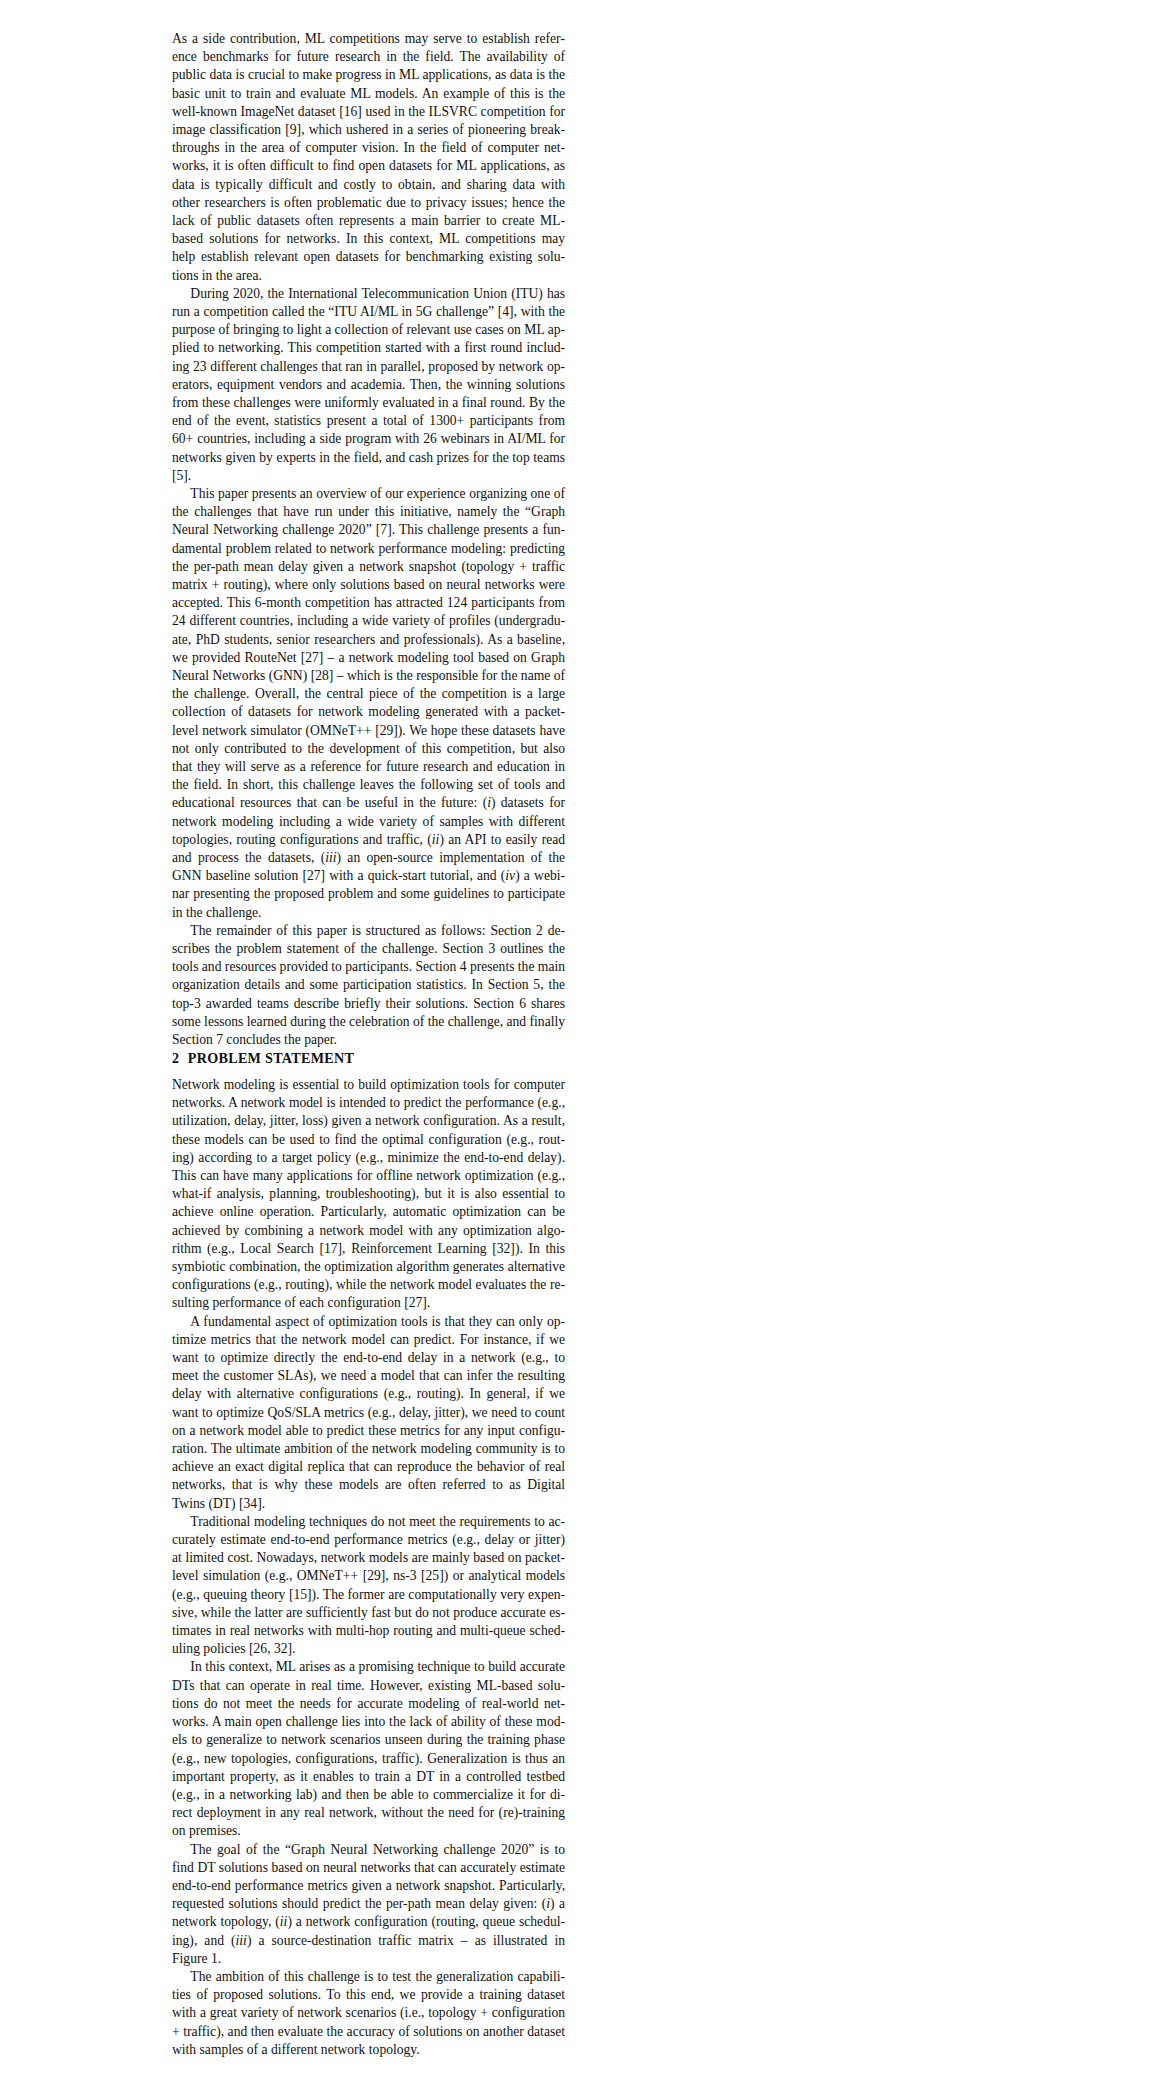As a side contribution, ML competitions may serve to establish reference benchmarks for future research in the field. The availability of public data is crucial to make progress in ML applications, as data is the basic unit to train and evaluate ML models. An example of this is the well-known ImageNet dataset [16] used in the ILSVRC competition for image classification [9], which ushered in a series of pioneering breakthroughs in the area of computer vision. In the field of computer networks, it is often difficult to find open datasets for ML applications, as data is typically difficult and costly to obtain, and sharing data with other researchers is often problematic due to privacy issues; hence the lack of public datasets often represents a main barrier to create ML-based solutions for networks. In this context, ML competitions may help establish relevant open datasets for benchmarking existing solutions in the area.
During 2020, the International Telecommunication Union (ITU) has run a competition called the “ITU AI/ML in 5G challenge” [4], with the purpose of bringing to light a collection of relevant use cases on ML applied to networking. This competition started with a first round including 23 different challenges that ran in parallel, proposed by network operators, equipment vendors and academia. Then, the winning solutions from these challenges were uniformly evaluated in a final round. By the end of the event, statistics present a total of 1300+ participants from 60+ countries, including a side program with 26 webinars in AI/ML for networks given by experts in the field, and cash prizes for the top teams [5].
This paper presents an overview of our experience organizing one of the challenges that have run under this initiative, namely the “Graph Neural Networking challenge 2020” [7]. This challenge presents a fundamental problem related to network performance modeling: predicting the per-path mean delay given a network snapshot (topology + traffic matrix + routing), where only solutions based on neural networks were accepted. This 6-month competition has attracted 124 participants from 24 different countries, including a wide variety of profiles (undergraduate, PhD students, senior researchers and professionals). As a baseline, we provided RouteNet [27] – a network modeling tool based on Graph Neural Networks (GNN) [28] – which is the responsible for the name of the challenge. Overall, the central piece of the competition is a large collection of datasets for network modeling generated with a packet-level network simulator (OMNeT++ [29]). We hope these datasets have not only contributed to the development of this competition, but also that they will serve as a reference for future research and education in the field. In short, this challenge leaves the following set of tools and educational resources that can be useful in the future: (i) datasets for network modeling including a wide variety of samples with different topologies, routing configurations and traffic, (ii) an API to easily read and process the datasets, (iii) an open-source implementation of the GNN baseline solution [27] with a quick-start tutorial, and (iv) a webinar presenting the proposed problem and some guidelines to participate in the challenge.
The remainder of this paper is structured as follows: Section 2 describes the problem statement of the challenge. Section 3 outlines the tools and resources provided to participants. Section 4 presents the main organization details and some participation statistics. In Section 5, the top-3 awarded teams describe briefly their solutions. Section 6 shares some lessons learned during the celebration of the challenge, and finally Section 7 concludes the paper.
2 PROBLEM STATEMENT
Network modeling is essential to build optimization tools for computer networks. A network model is intended to predict the performance (e.g., utilization, delay, jitter, loss) given a network configuration. As a result, these models can be used to find the optimal configuration (e.g., routing) according to a target policy (e.g., minimize the end-to-end delay). This can have many applications for offline network optimization (e.g., what-if analysis, planning, troubleshooting), but it is also essential to achieve online operation. Particularly, automatic optimization can be achieved by combining a network model with any optimization algorithm (e.g., Local Search [17], Reinforcement Learning [32]). In this symbiotic combination, the optimization algorithm generates alternative configurations (e.g., routing), while the network model evaluates the resulting performance of each configuration [27].
A fundamental aspect of optimization tools is that they can only optimize metrics that the network model can predict. For instance, if we want to optimize directly the end-to-end delay in a network (e.g., to meet the customer SLAs), we need a model that can infer the resulting delay with alternative configurations (e.g., routing). In general, if we want to optimize QoS/SLA metrics (e.g., delay, jitter), we need to count on a network model able to predict these metrics for any input configuration. The ultimate ambition of the network modeling community is to achieve an exact digital replica that can reproduce the behavior of real networks, that is why these models are often referred to as Digital Twins (DT) [34].
Traditional modeling techniques do not meet the requirements to accurately estimate end-to-end performance metrics (e.g., delay or jitter) at limited cost. Nowadays, network models are mainly based on packet-level simulation (e.g., OMNeT++ [29], ns-3 [25]) or analytical models (e.g., queuing theory [15]). The former are computationally very expensive, while the latter are sufficiently fast but do not produce accurate estimates in real networks with multi-hop routing and multi-queue scheduling policies [26, 32].
In this context, ML arises as a promising technique to build accurate DTs that can operate in real time. However, existing ML-based solutions do not meet the needs for accurate modeling of real-world networks. A main open challenge lies into the lack of ability of these models to generalize to network scenarios unseen during the training phase (e.g., new topologies, configurations, traffic). Generalization is thus an important property, as it enables to train a DT in a controlled testbed (e.g., in a networking lab) and then be able to commercialize it for direct deployment in any real network, without the need for (re)-training on premises.
The goal of the “Graph Neural Networking challenge 2020” is to find DT solutions based on neural networks that can accurately estimate end-to-end performance metrics given a network snapshot. Particularly, requested solutions should predict the per-path mean delay given: (i) a network topology, (ii) a network configuration (routing, queue scheduling), and (iii) a source-destination traffic matrix – as illustrated in Figure 1.
The ambition of this challenge is to test the generalization capabilities of proposed solutions. To this end, we provide a training dataset with a great variety of network scenarios (i.e., topology + configuration + traffic), and then evaluate the accuracy of solutions on another dataset with samples of a different network topology.